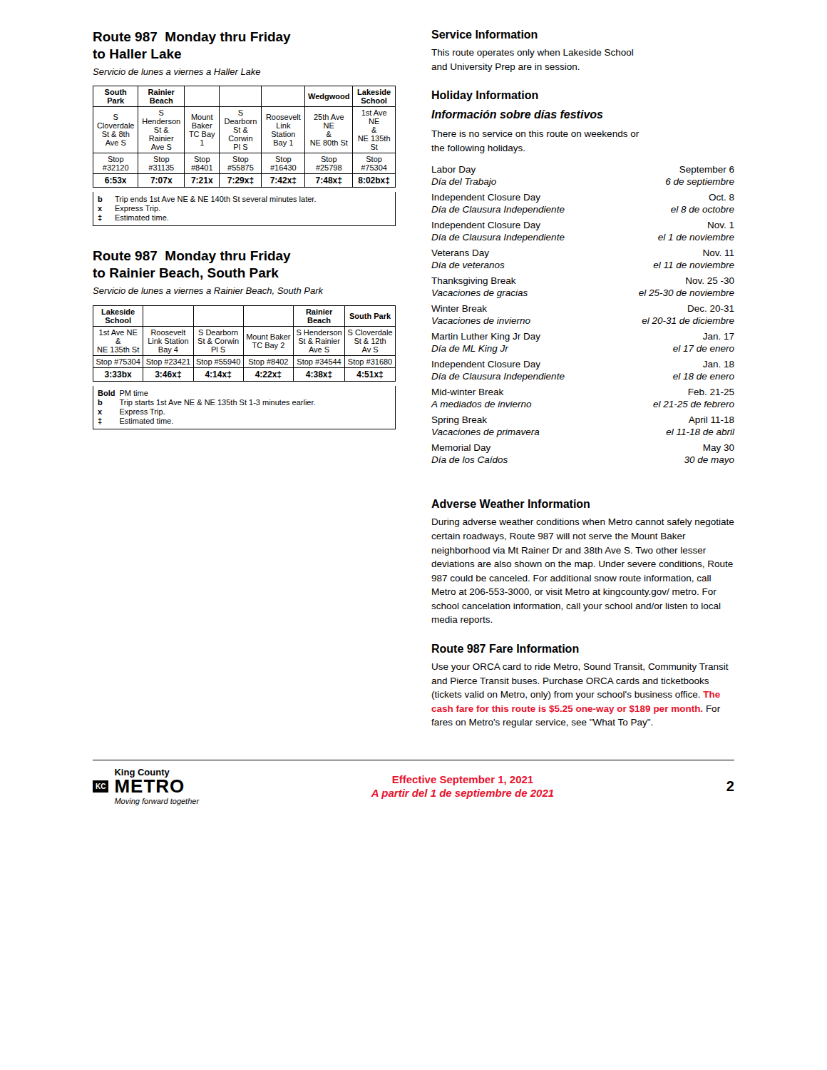Route 987 Monday thru Friday
to Haller Lake
Servicio de lunes a viernes a Haller Lake
| South Park | Rainier Beach | | | | Wedgwood | Lakeside School |
| --- | --- | --- | --- | --- | --- | --- |
| S Cloverdale St & 8th Ave S | S Henderson St & Rainier Ave S | Mount Baker TC Bay 1 | S Dearborn St & Corwin Pl S | Roosevelt Link Station Bay 1 | 25th Ave NE & NE 80th St | 1st Ave NE & NE 135th St |
| Stop #32120 | Stop #31135 | Stop #8401 | Stop #55875 | Stop #16430 | Stop #25798 | Stop #75304 |
| 6:53x | 7:07x | 7:21x | 7:29x‡ | 7:42x‡ | 7:48x‡ | 8:02bx‡ |
| b | Trip ends 1st Ave NE & NE 140th St several minutes later. |
| x | Express Trip. |
| ‡ | Estimated time. |
Route 987 Monday thru Friday
to Rainier Beach, South Park
Servicio de lunes a viernes a Rainier Beach, South Park
| Lakeside School | | | | Rainier Beach | South Park |
| --- | --- | --- | --- | --- | --- |
| 1st Ave NE & NE 135th St | Roosevelt Link Station Bay 4 | S Dearborn St & Corwin Pl S | Mount Baker TC Bay 2 | S Henderson St & Rainier Ave S | S Cloverdale St & 12th Av S |
| Stop #75304 | Stop #23421 | Stop #55940 | Stop #8402 | Stop #34544 | Stop #31680 |
| 3:33bx | 3:46x‡ | 4:14x‡ | 4:22x‡ | 4:38x‡ | 4:51x‡ |
| Bold | PM time |
| b | Trip starts 1st Ave NE & NE 135th St 1-3 minutes earlier. |
| x | Express Trip. |
| ‡ | Estimated time. |
Service Information
This route operates only when Lakeside School
and University Prep are in session.
Holiday Information
Información sobre días festivos
There is no service on this route on weekends or
the following holidays.
| Labor Day | September 6 |
| Día del Trabajo | 6 de septiembre |
| Independent Closure Day | Oct. 8 |
| Día de Clausura Independiente | el 8 de octobre |
| Independent Closure Day | Nov. 1 |
| Día de Clausura Independiente | el 1 de noviembre |
| Veterans Day | Nov. 11 |
| Día de veteranos | el 11 de noviembre |
| Thanksgiving Break | Nov. 25 -30 |
| Vacaciones de gracias | el 25-30 de noviembre |
| Winter Break | Dec. 20-31 |
| Vacaciones de invierno | el 20-31 de diciembre |
| Martin Luther King Jr Day | Jan. 17 |
| Día de ML King Jr | el 17 de enero |
| Independent Closure Day | Jan. 18 |
| Día de Clausura Independiente | el 18 de enero |
| Mid-winter Break | Feb. 21-25 |
| A mediados de invierno | el 21-25 de febrero |
| Spring Break | April 11-18 |
| Vacaciones de primavera | el 11-18 de abril |
| Memorial Day | May 30 |
| Día de los Caídos | 30 de mayo |
Adverse Weather Information
During adverse weather conditions when Metro cannot safely negotiate certain roadways, Route 987 will not serve the Mount Baker neighborhood via Mt Rainer Dr and 38th Ave S. Two other lesser deviations are also shown on the map. Under severe conditions, Route 987 could be canceled. For additional snow route information, call Metro at 206-553-3000, or visit Metro at kingcounty.gov/ metro. For school cancelation information, call your school and/or listen to local media reports.
Route 987 Fare Information
Use your ORCA card to ride Metro, Sound Transit, Community Transit and Pierce Transit buses. Purchase ORCA cards and ticketbooks (tickets valid on Metro, only) from your school's business office. The cash fare for this route is $5.25 one-way or $189 per month. For fares on Metro's regular service, see "What To Pay".
KC
King County
METRO
Moving forward together
Effective September 1, 2021
A partir del 1 de septiembre de 2021
2